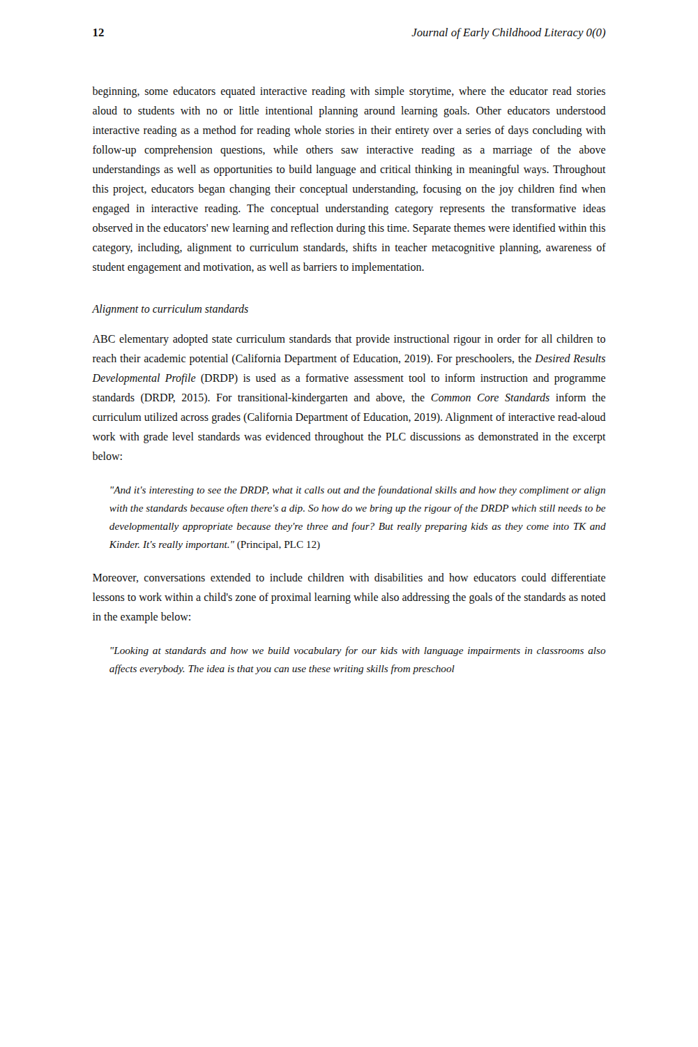12 Journal of Early Childhood Literacy 0(0)
beginning, some educators equated interactive reading with simple storytime, where the educator read stories aloud to students with no or little intentional planning around learning goals. Other educators understood interactive reading as a method for reading whole stories in their entirety over a series of days concluding with follow-up comprehension questions, while others saw interactive reading as a marriage of the above understandings as well as opportunities to build language and critical thinking in meaningful ways. Throughout this project, educators began changing their conceptual understanding, focusing on the joy children find when engaged in interactive reading. The conceptual understanding category represents the transformative ideas observed in the educators' new learning and reflection during this time. Separate themes were identified within this category, including, alignment to curriculum standards, shifts in teacher metacognitive planning, awareness of student engagement and motivation, as well as barriers to implementation.
Alignment to curriculum standards
ABC elementary adopted state curriculum standards that provide instructional rigour in order for all children to reach their academic potential (California Department of Education, 2019). For preschoolers, the Desired Results Developmental Profile (DRDP) is used as a formative assessment tool to inform instruction and programme standards (DRDP, 2015). For transitional-kindergarten and above, the Common Core Standards inform the curriculum utilized across grades (California Department of Education, 2019). Alignment of interactive read-aloud work with grade level standards was evidenced throughout the PLC discussions as demonstrated in the excerpt below:
"And it's interesting to see the DRDP, what it calls out and the foundational skills and how they compliment or align with the standards because often there's a dip. So how do we bring up the rigour of the DRDP which still needs to be developmentally appropriate because they're three and four? But really preparing kids as they come into TK and Kinder. It's really important." (Principal, PLC 12)
Moreover, conversations extended to include children with disabilities and how educators could differentiate lessons to work within a child's zone of proximal learning while also addressing the goals of the standards as noted in the example below:
"Looking at standards and how we build vocabulary for our kids with language impairments in classrooms also affects everybody. The idea is that you can use these writing skills from preschool